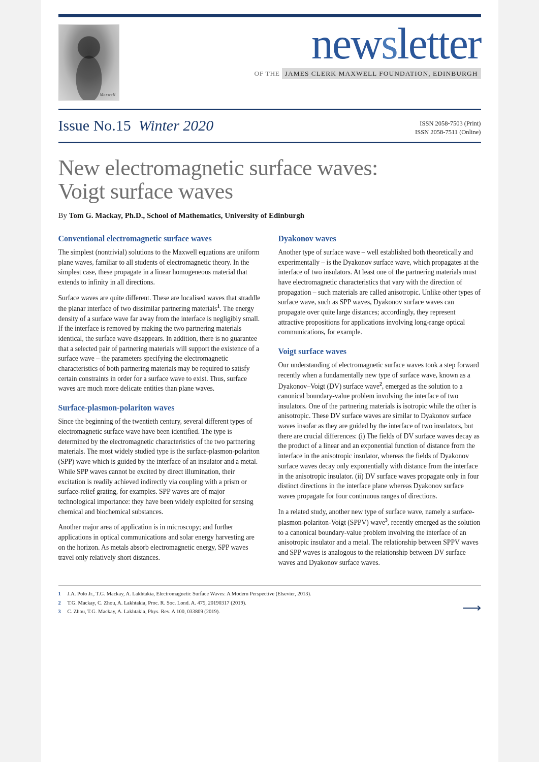Maxwell
newsletter
OF THE JAMES CLERK MAXWELL FOUNDATION, EDINBURGH
Issue No.15 Winter 2020
ISSN 2058-7503 (Print)
ISSN 2058-7511 (Online)
New electromagnetic surface waves:
Voigt surface waves
By Tom G. Mackay, Ph.D., School of Mathematics, University of Edinburgh
Conventional electromagnetic surface waves
The simplest (nontrivial) solutions to the Maxwell equations are uniform plane waves, familiar to all students of electromagnetic theory. In the simplest case, these propagate in a linear homogeneous material that extends to infinity in all directions.
Surface waves are quite different. These are localised waves that straddle the planar interface of two dissimilar partnering materials1. The energy density of a surface wave far away from the interface is negligibly small. If the interface is removed by making the two partnering materials identical, the surface wave disappears. In addition, there is no guarantee that a selected pair of partnering materials will support the existence of a surface wave – the parameters specifying the electromagnetic characteristics of both partnering materials may be required to satisfy certain constraints in order for a surface wave to exist. Thus, surface waves are much more delicate entities than plane waves.
Surface-plasmon-polariton waves
Since the beginning of the twentieth century, several different types of electromagnetic surface wave have been identified. The type is determined by the electromagnetic characteristics of the two partnering materials. The most widely studied type is the surface-plasmon-polariton (SPP) wave which is guided by the interface of an insulator and a metal. While SPP waves cannot be excited by direct illumination, their excitation is readily achieved indirectly via coupling with a prism or surface-relief grating, for examples. SPP waves are of major technological importance: they have been widely exploited for sensing chemical and biochemical substances.
Another major area of application is in microscopy; and further applications in optical communications and solar energy harvesting are on the horizon. As metals absorb electromagnetic energy, SPP waves travel only relatively short distances.
Dyakonov waves
Another type of surface wave – well established both theoretically and experimentally – is the Dyakonov surface wave, which propagates at the interface of two insulators. At least one of the partnering materials must have electromagnetic characteristics that vary with the direction of propagation – such materials are called anisotropic. Unlike other types of surface wave, such as SPP waves, Dyakonov surface waves can propagate over quite large distances; accordingly, they represent attractive propositions for applications involving long-range optical communications, for example.
Voigt surface waves
Our understanding of electromagnetic surface waves took a step forward recently when a fundamentally new type of surface wave, known as a Dyakonov–Voigt (DV) surface wave2, emerged as the solution to a canonical boundary-value problem involving the interface of two insulators. One of the partnering materials is isotropic while the other is anisotropic. These DV surface waves are similar to Dyakonov surface waves insofar as they are guided by the interface of two insulators, but there are crucial differences: (i) The fields of DV surface waves decay as the product of a linear and an exponential function of distance from the interface in the anisotropic insulator, whereas the fields of Dyakonov surface waves decay only exponentially with distance from the interface in the anisotropic insulator. (ii) DV surface waves propagate only in four distinct directions in the interface plane whereas Dyakonov surface waves propagate for four continuous ranges of directions.
In a related study, another new type of surface wave, namely a surface-plasmon-polariton-Voigt (SPPV) wave3, recently emerged as the solution to a canonical boundary-value problem involving the interface of an anisotropic insulator and a metal. The relationship between SPPV waves and SPP waves is analogous to the relationship between DV surface waves and Dyakonov surface waves.
J.A. Polo Jr., T.G. Mackay, A. Lakhtakia, Electromagnetic Surface Waves: A Modern Perspective (Elsevier, 2013).
T.G. Mackay, C. Zhou, A. Lakhtakia, Proc. R. Soc. Lond. A. 475, 20190317 (2019).
C. Zhou, T.G. Mackay, A. Lakhtakia, Phys. Rev. A 100, 033809 (2019).
⟶